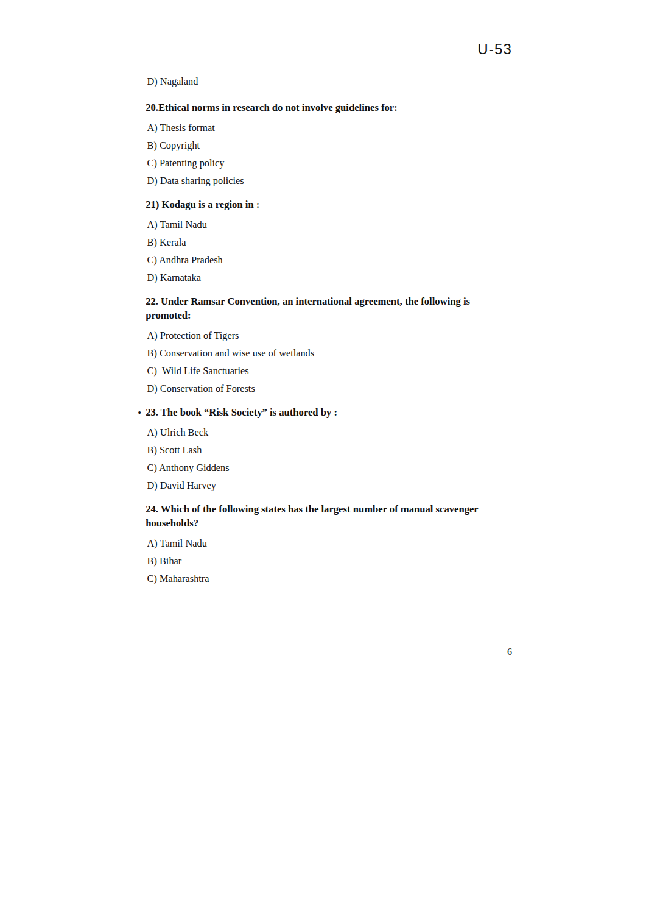U-53
D) Nagaland
20.Ethical norms in research do not involve guidelines for:
A) Thesis format
B) Copyright
C) Patenting policy
D) Data sharing policies
21) Kodagu is a region in :
A) Tamil Nadu
B) Kerala
C) Andhra Pradesh
D) Karnataka
22. Under Ramsar Convention, an international agreement, the following is promoted:
A) Protection of Tigers
B) Conservation and wise use of wetlands
C) Wild Life Sanctuaries
D) Conservation of Forests
23. The book “Risk Society” is authored by :
A) Ulrich Beck
B) Scott Lash
C) Anthony Giddens
D) David Harvey
24. Which of the following states has the largest number of manual scavenger households?
A) Tamil Nadu
B) Bihar
C) Maharashtra
6